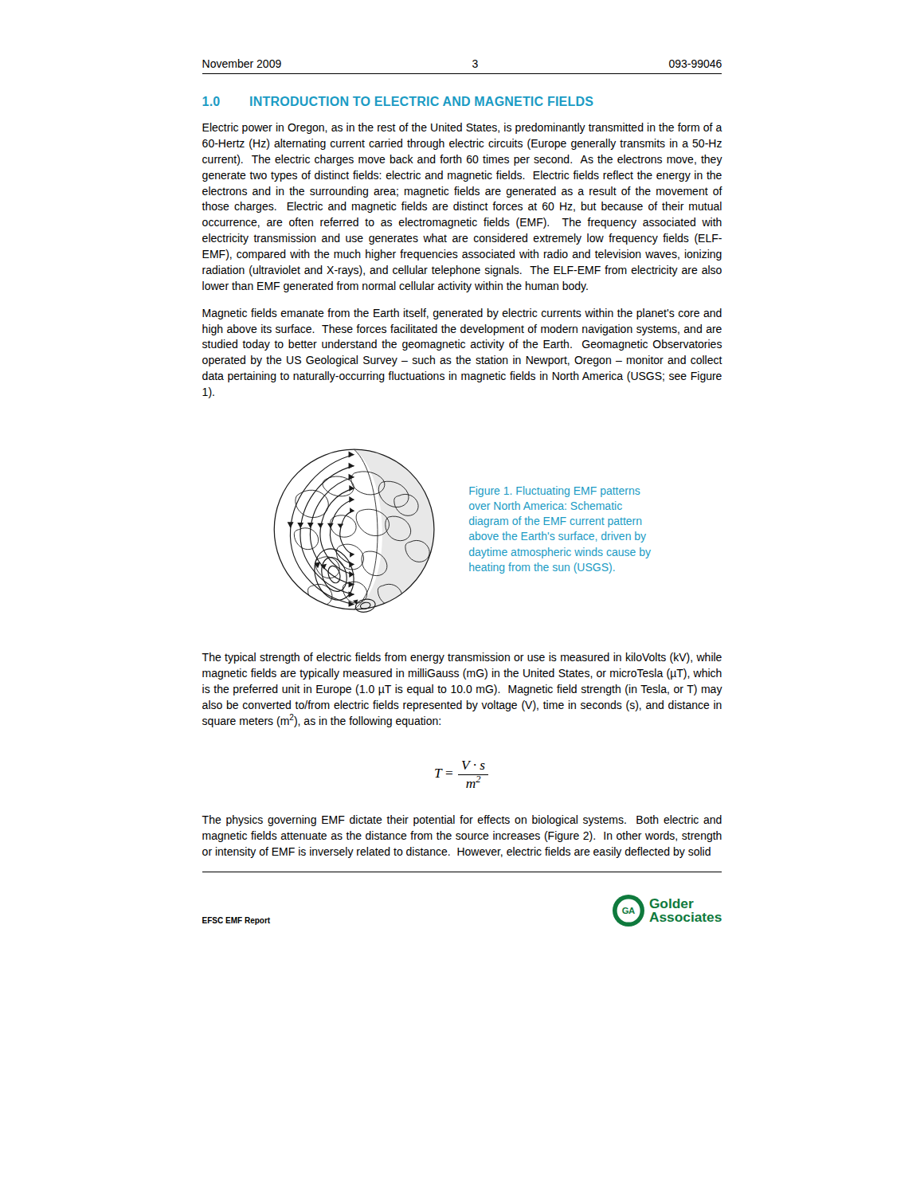November 2009 3 093-99046
1.0 INTRODUCTION TO ELECTRIC AND MAGNETIC FIELDS
Electric power in Oregon, as in the rest of the United States, is predominantly transmitted in the form of a 60-Hertz (Hz) alternating current carried through electric circuits (Europe generally transmits in a 50-Hz current). The electric charges move back and forth 60 times per second. As the electrons move, they generate two types of distinct fields: electric and magnetic fields. Electric fields reflect the energy in the electrons and in the surrounding area; magnetic fields are generated as a result of the movement of those charges. Electric and magnetic fields are distinct forces at 60 Hz, but because of their mutual occurrence, are often referred to as electromagnetic fields (EMF). The frequency associated with electricity transmission and use generates what are considered extremely low frequency fields (ELF-EMF), compared with the much higher frequencies associated with radio and television waves, ionizing radiation (ultraviolet and X-rays), and cellular telephone signals. The ELF-EMF from electricity are also lower than EMF generated from normal cellular activity within the human body.
Magnetic fields emanate from the Earth itself, generated by electric currents within the planet's core and high above its surface. These forces facilitated the development of modern navigation systems, and are studied today to better understand the geomagnetic activity of the Earth. Geomagnetic Observatories operated by the US Geological Survey – such as the station in Newport, Oregon – monitor and collect data pertaining to naturally-occurring fluctuations in magnetic fields in North America (USGS; see Figure 1).
Figure 1. Fluctuating EMF patterns over North America: Schematic diagram of the EMF current pattern above the Earth's surface, driven by daytime atmospheric winds cause by heating from the sun (USGS).
The typical strength of electric fields from energy transmission or use is measured in kiloVolts (kV), while magnetic fields are typically measured in milliGauss (mG) in the United States, or microTesla (µT), which is the preferred unit in Europe (1.0 µT is equal to 10.0 mG). Magnetic field strength (in Tesla, or T) may also be converted to/from electric fields represented by voltage (V), time in seconds (s), and distance in square meters (m2), as in the following equation:
T = V · s m2
The physics governing EMF dictate their potential for effects on biological systems. Both electric and magnetic fields attenuate as the distance from the source increases (Figure 2). In other words, strength or intensity of EMF is inversely related to distance. However, electric fields are easily deflected by solid
EFSC EMF Report
Golder Associates